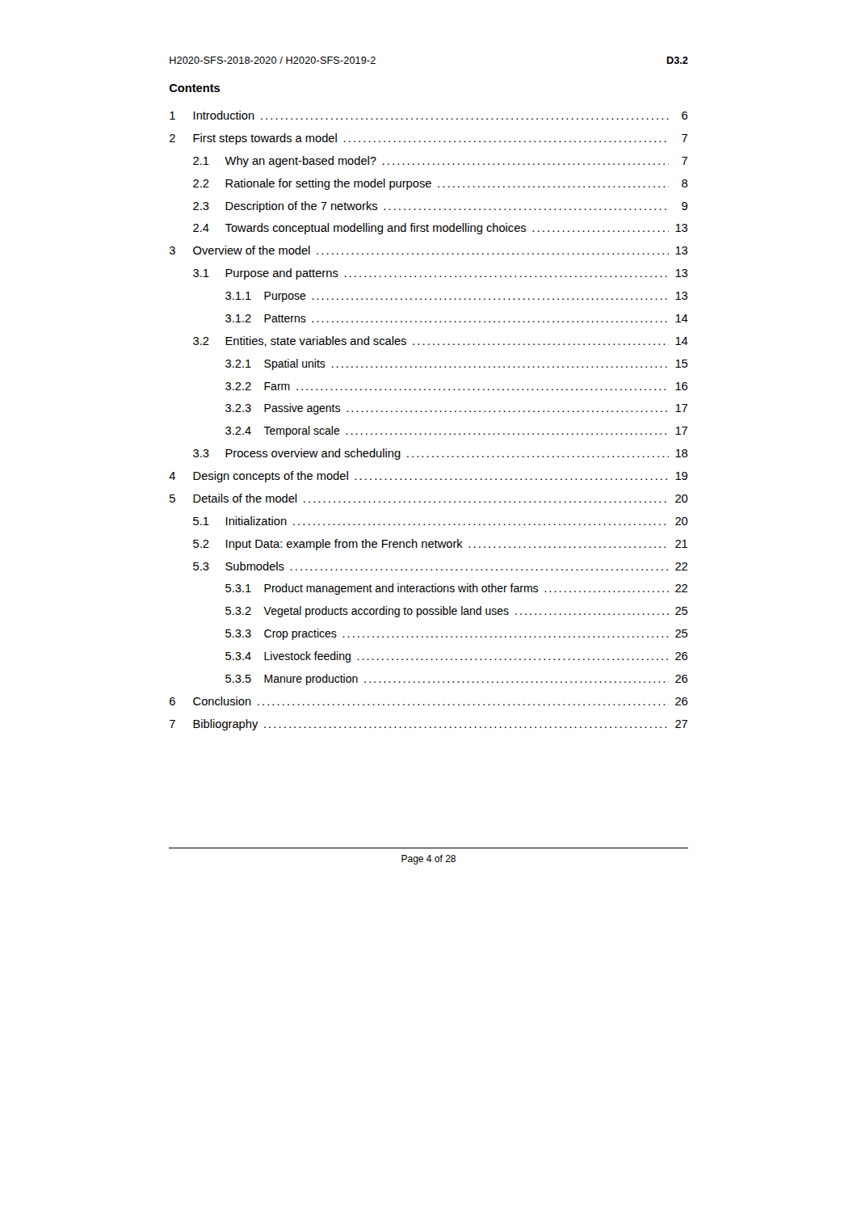H2020-SFS-2018-2020 / H2020-SFS-2019-2
D3.2
Contents
1 Introduction .................................................................................................................. 6
2 First steps towards a model ........................................................................................... 7
2.1 Why an agent-based model? ................................................................................ 7
2.2 Rationale for setting the model purpose .................................................................... 8
2.3 Description of the 7 networks .................................................................................. 9
2.4 Towards conceptual modelling and first modelling choices .................................... 13
3 Overview of the model ................................................................................................. 13
3.1 Purpose and patterns .............................................................................................. 13
3.1.1 Purpose ....................................................................................................................... 13
3.1.2 Patterns ....................................................................................................................... 14
3.2 Entities, state variables and scales ....................................................................... 14
3.2.1 Spatial units .............................................................................................................. 15
3.2.2 Farm .......................................................................................................................... 16
3.2.3 Passive agents ......................................................................................................... 17
3.2.4 Temporal scale ......................................................................................................... 17
3.3 Process overview and scheduling ......................................................................... 18
4 Design concepts of the model ....................................................................................... 19
5 Details of the model .................................................................................................... 20
5.1 Initialization ............................................................................................................. 20
5.2 Input Data: example from the French network ....................................................... 21
5.3 Submodels ............................................................................................................. 22
5.3.1 Product management and interactions with other farms ............................................. 22
5.3.2 Vegetal products according to possible land uses ..................................................... 25
5.3.3 Crop practices ........................................................................................................... 25
5.3.4 Livestock feeding ..................................................................................................... 26
5.3.5 Manure production .................................................................................................. 26
6 Conclusion ................................................................................................................ 26
7 Bibliography .............................................................................................................. 27
Page 4 of 28